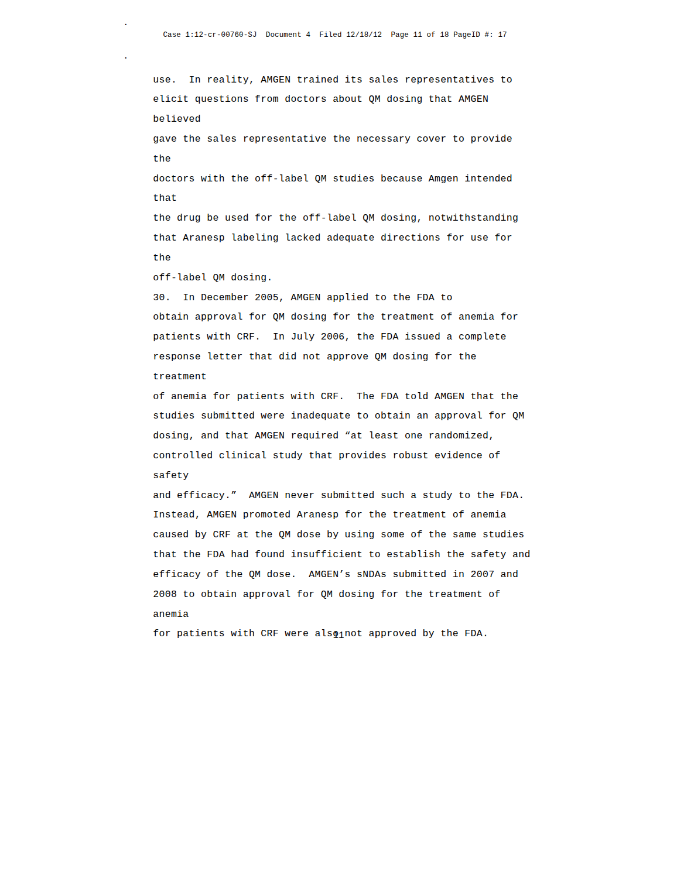· ·
Case 1:12-cr-00760-SJ Document 4 Filed 12/18/12 Page 11 of 18 PageID #: 17
use. In reality, AMGEN trained its sales representatives to
elicit questions from doctors about QM dosing that AMGEN believed
gave the sales representative the necessary cover to provide the
doctors with the off-label QM studies because Amgen intended that
the drug be used for the off-label QM dosing, notwithstanding
that Aranesp labeling lacked adequate directions for use for the
off-label QM dosing.
30. In December 2005, AMGEN applied to the FDA to
obtain approval for QM dosing for the treatment of anemia for
patients with CRF. In July 2006, the FDA issued a complete
response letter that did not approve QM dosing for the treatment
of anemia for patients with CRF. The FDA told AMGEN that the
studies submitted were inadequate to obtain an approval for QM
dosing, and that AMGEN required “at least one randomized,
controlled clinical study that provides robust evidence of safety
and efficacy.” AMGEN never submitted such a study to the FDA.
Instead, AMGEN promoted Aranesp for the treatment of anemia
caused by CRF at the QM dose by using some of the same studies
that the FDA had found insufficient to establish the safety and
efficacy of the QM dose. AMGEN’s sNDAs submitted in 2007 and
2008 to obtain approval for QM dosing for the treatment of anemia
for patients with CRF were also not approved by the FDA.
11